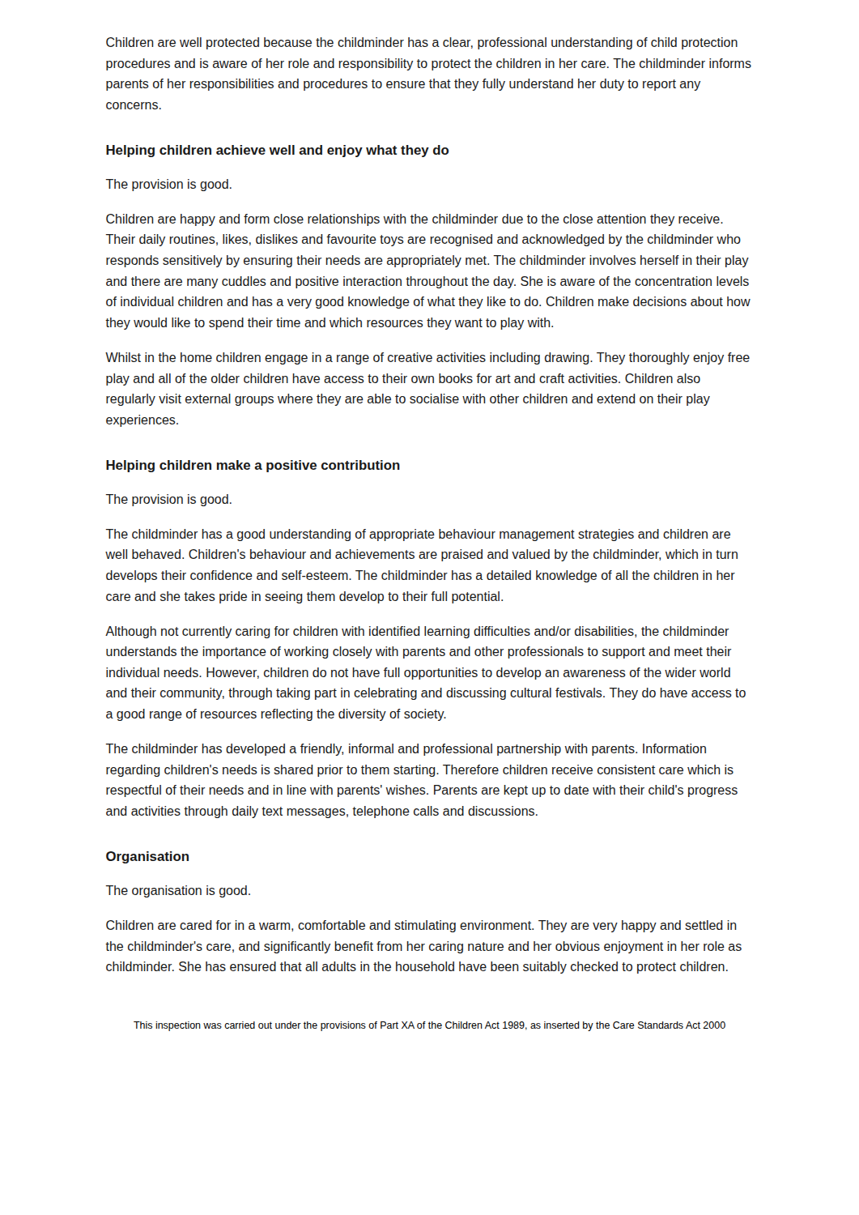Children are well protected because the childminder has a clear, professional understanding of child protection procedures and is aware of her role and responsibility to protect the children in her care. The childminder informs parents of her responsibilities and procedures to ensure that they fully understand her duty to report any concerns.
Helping children achieve well and enjoy what they do
The provision is good.
Children are happy and form close relationships with the childminder due to the close attention they receive. Their daily routines, likes, dislikes and favourite toys are recognised and acknowledged by the childminder who responds sensitively by ensuring their needs are appropriately met. The childminder involves herself in their play and there are many cuddles and positive interaction throughout the day. She is aware of the concentration levels of individual children and has a very good knowledge of what they like to do. Children make decisions about how they would like to spend their time and which resources they want to play with.
Whilst in the home children engage in a range of creative activities including drawing. They thoroughly enjoy free play and all of the older children have access to their own books for art and craft activities. Children also regularly visit external groups where they are able to socialise with other children and extend on their play experiences.
Helping children make a positive contribution
The provision is good.
The childminder has a good understanding of appropriate behaviour management strategies and children are well behaved. Children's behaviour and achievements are praised and valued by the childminder, which in turn develops their confidence and self-esteem. The childminder has a detailed knowledge of all the children in her care and she takes pride in seeing them develop to their full potential.
Although not currently caring for children with identified learning difficulties and/or disabilities, the childminder understands the importance of working closely with parents and other professionals to support and meet their individual needs. However, children do not have full opportunities to develop an awareness of the wider world and their community, through taking part in celebrating and discussing cultural festivals. They do have access to a good range of resources reflecting the diversity of society.
The childminder has developed a friendly, informal and professional partnership with parents. Information regarding children's needs is shared prior to them starting. Therefore children receive consistent care which is respectful of their needs and in line with parents' wishes. Parents are kept up to date with their child's progress and activities through daily text messages, telephone calls and discussions.
Organisation
The organisation is good.
Children are cared for in a warm, comfortable and stimulating environment. They are very happy and settled in the childminder's care, and significantly benefit from her caring nature and her obvious enjoyment in her role as childminder. She has ensured that all adults in the household have been suitably checked to protect children.
This inspection was carried out under the provisions of Part XA of the Children Act 1989, as inserted by the Care Standards Act 2000